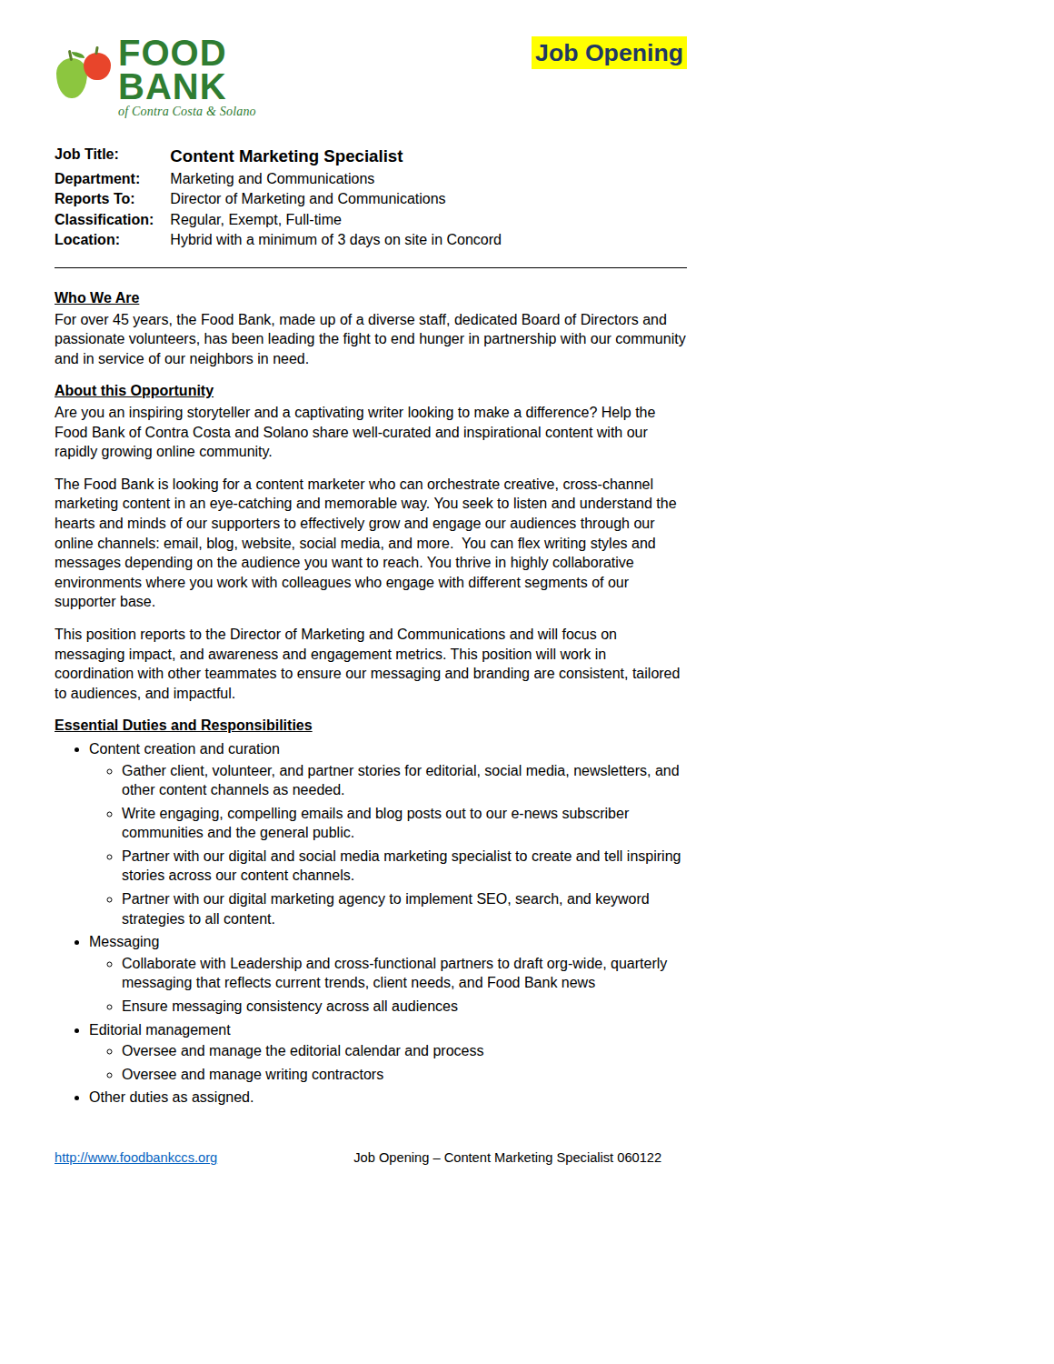FOOD BANK of Contra Costa & Solano
Job Opening
| Job Title: | Content Marketing Specialist |
| Department: | Marketing and Communications |
| Reports To: | Director of Marketing and Communications |
| Classification: | Regular, Exempt, Full-time |
| Location: | Hybrid with a minimum of 3 days on site in Concord |
Who We Are
For over 45 years, the Food Bank, made up of a diverse staff, dedicated Board of Directors and passionate volunteers, has been leading the fight to end hunger in partnership with our community and in service of our neighbors in need.
About this Opportunity
Are you an inspiring storyteller and a captivating writer looking to make a difference? Help the Food Bank of Contra Costa and Solano share well-curated and inspirational content with our rapidly growing online community.
The Food Bank is looking for a content marketer who can orchestrate creative, cross-channel marketing content in an eye-catching and memorable way. You seek to listen and understand the hearts and minds of our supporters to effectively grow and engage our audiences through our online channels: email, blog, website, social media, and more. You can flex writing styles and messages depending on the audience you want to reach. You thrive in highly collaborative environments where you work with colleagues who engage with different segments of our supporter base.
This position reports to the Director of Marketing and Communications and will focus on messaging impact, and awareness and engagement metrics. This position will work in coordination with other teammates to ensure our messaging and branding are consistent, tailored to audiences, and impactful.
Essential Duties and Responsibilities
Content creation and curation
Gather client, volunteer, and partner stories for editorial, social media, newsletters, and other content channels as needed.
Write engaging, compelling emails and blog posts out to our e-news subscriber communities and the general public.
Partner with our digital and social media marketing specialist to create and tell inspiring stories across our content channels.
Partner with our digital marketing agency to implement SEO, search, and keyword strategies to all content.
Messaging
Collaborate with Leadership and cross-functional partners to draft org-wide, quarterly messaging that reflects current trends, client needs, and Food Bank news
Ensure messaging consistency across all audiences
Editorial management
Oversee and manage the editorial calendar and process
Oversee and manage writing contractors
Other duties as assigned.
http://www.foodbankccs.org Job Opening – Content Marketing Specialist 060122